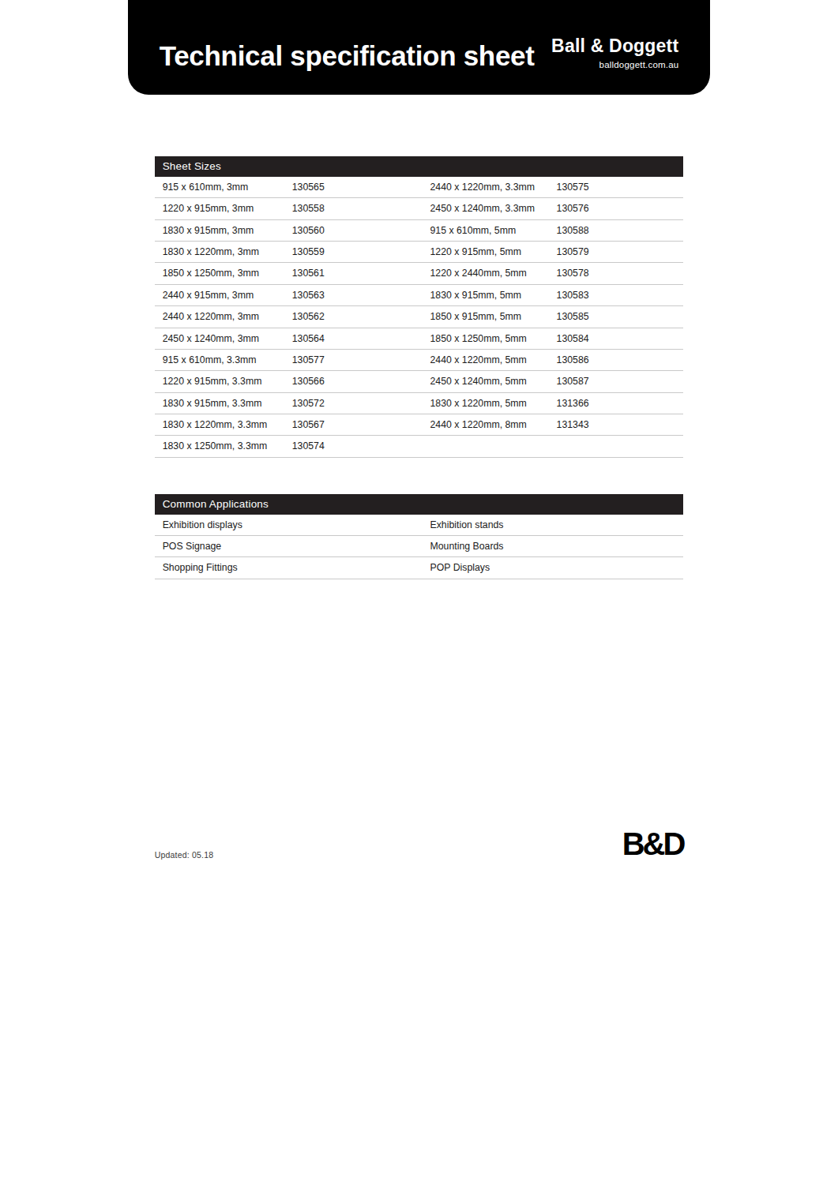Technical specification sheet
Ball & Doggett
balldoggett.com.au
Sheet Sizes
| 915 x 610mm, 3mm | 130565 | 2440 x 1220mm, 3.3mm | 130575 |
| 1220 x 915mm, 3mm | 130558 | 2450 x 1240mm, 3.3mm | 130576 |
| 1830 x 915mm, 3mm | 130560 | 915 x 610mm, 5mm | 130588 |
| 1830 x 1220mm, 3mm | 130559 | 1220 x 915mm, 5mm | 130579 |
| 1850 x 1250mm, 3mm | 130561 | 1220 x 2440mm, 5mm | 130578 |
| 2440 x 915mm, 3mm | 130563 | 1830 x 915mm, 5mm | 130583 |
| 2440 x 1220mm, 3mm | 130562 | 1850 x 915mm, 5mm | 130585 |
| 2450 x 1240mm, 3mm | 130564 | 1850 x 1250mm, 5mm | 130584 |
| 915 x 610mm, 3.3mm | 130577 | 2440 x 1220mm, 5mm | 130586 |
| 1220 x 915mm, 3.3mm | 130566 | 2450 x 1240mm, 5mm | 130587 |
| 1830 x 915mm, 3.3mm | 130572 | 1830 x 1220mm, 5mm | 131366 |
| 1830 x 1220mm, 3.3mm | 130567 | 2440 x 1220mm, 8mm | 131343 |
| 1830 x 1250mm, 3.3mm | 130574 | | |
Common Applications
| Exhibition displays | Exhibition stands |
| POS Signage | Mounting Boards |
| Shopping Fittings | POP Displays |
Updated: 05.18
B&D